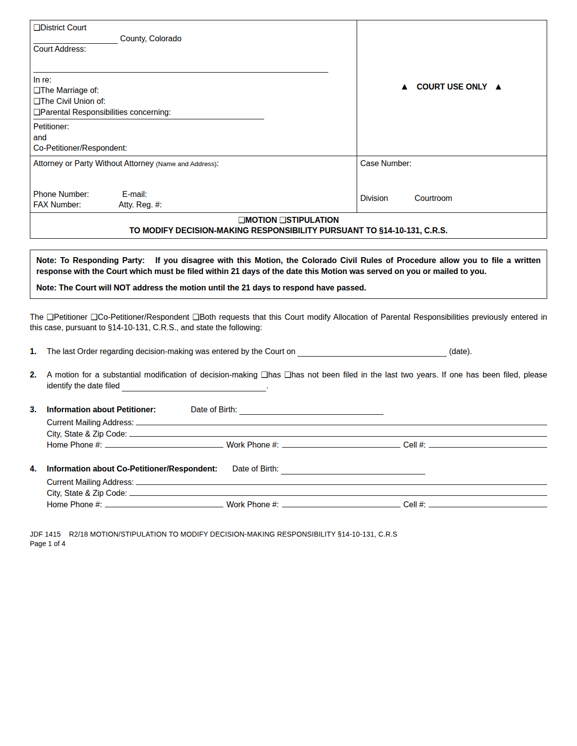| ❑ District Court County, Colorado Court Address: In re: ❑ The Marriage of: ❑ The Civil Union of: ❑ Parental Responsibilities concerning: Petitioner: and Co-Petitioner/Respondent: | ▲ COURT USE ONLY ▲ |
| Attorney or Party Without Attorney (Name and Address) : Phone Number: E-mail: FAX Number: Atty. Reg. #: | Case Number: Division Courtroom |
| ❑ MOTION ❑ STIPULATION TO MODIFY DECISION-MAKING RESPONSIBILITY PURSUANT TO §14-10-131, C.R.S. |
Note: To Responding Party: If you disagree with this Motion, the Colorado Civil Rules of Procedure allow you to file a written response with the Court which must be filed within 21 days of the date this Motion was served on you or mailed to you.
Note: The Court will NOT address the motion until the 21 days to respond have passed.
The ❑Petitioner ❑Co-Petitioner/Respondent ❑Both requests that this Court modify Allocation of Parental Responsibilities previously entered in this case, pursuant to §14-10-131, C.R.S., and state the following:
The last Order regarding decision-making was entered by the Court on (date).
A motion for a substantial modification of decision-making ❑has ❑has not been filed in the last two years. If one has been filed, please identify the date filed .
Information about Petitioner: Date of Birth:
Current Mailing Address:
City, State & Zip Code:
Home Phone #: Work Phone #: Cell #:
Information about Co-Petitioner/Respondent: Date of Birth:
Current Mailing Address:
City, State & Zip Code:
Home Phone #: Work Phone #: Cell #:
JDF 1415 R2/18 MOTION/STIPULATION TO MODIFY DECISION-MAKING RESPONSIBILITY §14-10-131, C.R.S
Page 1 of 4